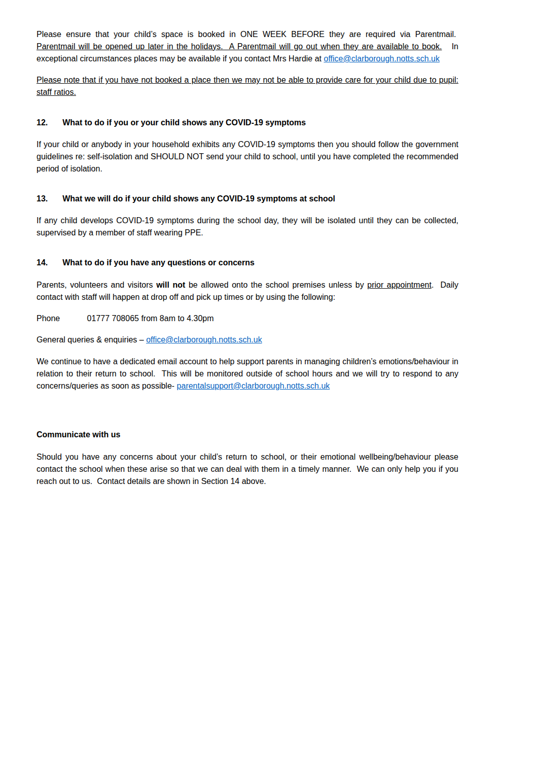Please ensure that your child’s space is booked in ONE WEEK BEFORE they are required via Parentmail. Parentmail will be opened up later in the holidays. A Parentmail will go out when they are available to book. In exceptional circumstances places may be available if you contact Mrs Hardie at office@clarborough.notts.sch.uk
Please note that if you have not booked a place then we may not be able to provide care for your child due to pupil: staff ratios.
12. What to do if you or your child shows any COVID-19 symptoms
If your child or anybody in your household exhibits any COVID-19 symptoms then you should follow the government guidelines re: self-isolation and SHOULD NOT send your child to school, until you have completed the recommended period of isolation.
13. What we will do if your child shows any COVID-19 symptoms at school
If any child develops COVID-19 symptoms during the school day, they will be isolated until they can be collected, supervised by a member of staff wearing PPE.
14. What to do if you have any questions or concerns
Parents, volunteers and visitors will not be allowed onto the school premises unless by prior appointment. Daily contact with staff will happen at drop off and pick up times or by using the following:
Phone 01777 708065 from 8am to 4.30pm
General queries & enquiries – office@clarborough.notts.sch.uk
We continue to have a dedicated email account to help support parents in managing children’s emotions/behaviour in relation to their return to school. This will be monitored outside of school hours and we will try to respond to any concerns/queries as soon as possible- parentalsupport@clarborough.notts.sch.uk
Communicate with us
Should you have any concerns about your child’s return to school, or their emotional wellbeing/behaviour please contact the school when these arise so that we can deal with them in a timely manner. We can only help you if you reach out to us. Contact details are shown in Section 14 above.